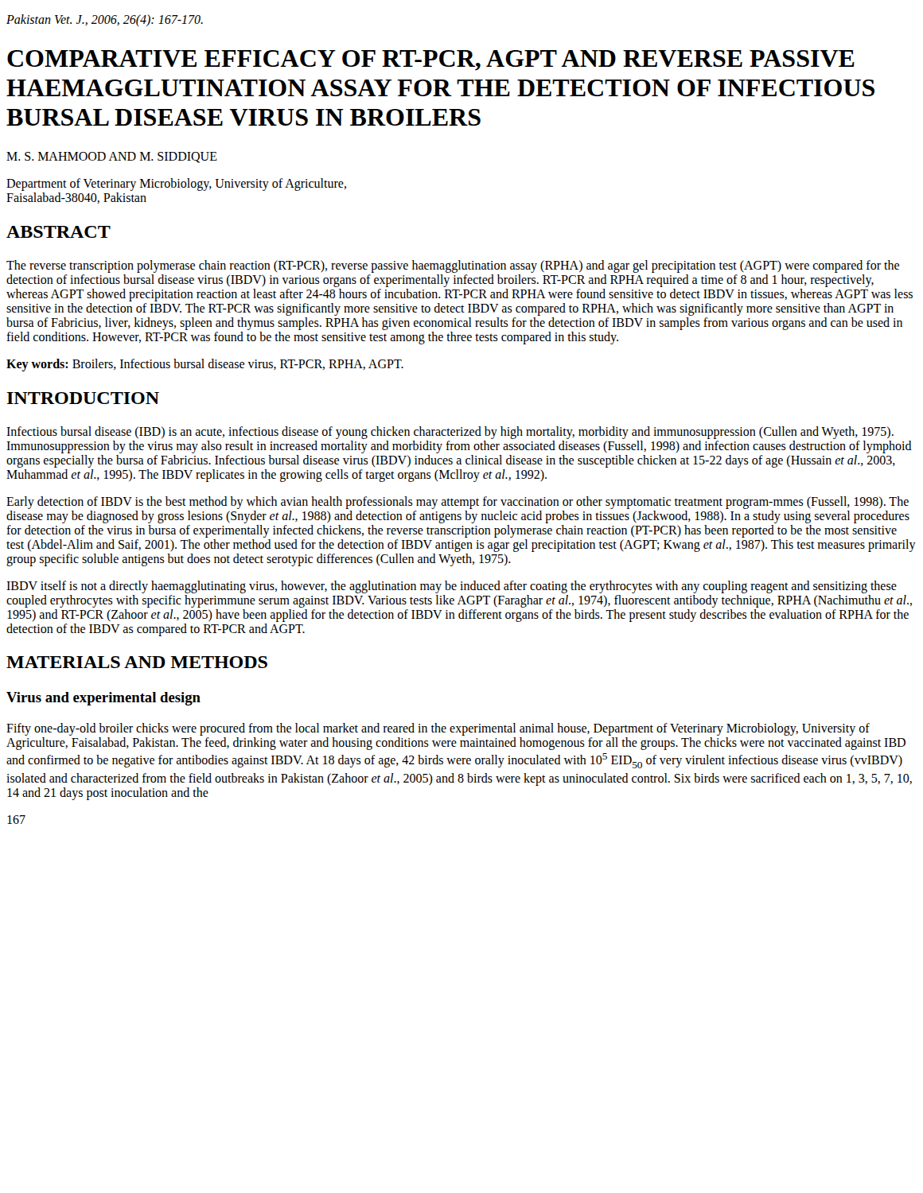Pakistan Vet. J., 2006, 26(4): 167-170.
COMPARATIVE EFFICACY OF RT-PCR, AGPT AND REVERSE PASSIVE HAEMAGGLUTINATION ASSAY FOR THE DETECTION OF INFECTIOUS BURSAL DISEASE VIRUS IN BROILERS
M. S. MAHMOOD AND M. SIDDIQUE
Department of Veterinary Microbiology, University of Agriculture,
Faisalabad-38040, Pakistan
ABSTRACT
The reverse transcription polymerase chain reaction (RT-PCR), reverse passive haemagglutination assay (RPHA) and agar gel precipitation test (AGPT) were compared for the detection of infectious bursal disease virus (IBDV) in various organs of experimentally infected broilers. RT-PCR and RPHA required a time of 8 and 1 hour, respectively, whereas AGPT showed precipitation reaction at least after 24-48 hours of incubation. RT-PCR and RPHA were found sensitive to detect IBDV in tissues, whereas AGPT was less sensitive in the detection of IBDV. The RT-PCR was significantly more sensitive to detect IBDV as compared to RPHA, which was significantly more sensitive than AGPT in bursa of Fabricius, liver, kidneys, spleen and thymus samples. RPHA has given economical results for the detection of IBDV in samples from various organs and can be used in field conditions. However, RT-PCR was found to be the most sensitive test among the three tests compared in this study.
Key words: Broilers, Infectious bursal disease virus, RT-PCR, RPHA, AGPT.
INTRODUCTION
Infectious bursal disease (IBD) is an acute, infectious disease of young chicken characterized by high mortality, morbidity and immunosuppression (Cullen and Wyeth, 1975). Immunosuppression by the virus may also result in increased mortality and morbidity from other associated diseases (Fussell, 1998) and infection causes destruction of lymphoid organs especially the bursa of Fabricius. Infectious bursal disease virus (IBDV) induces a clinical disease in the susceptible chicken at 15-22 days of age (Hussain et al., 2003, Muhammad et al., 1995). The IBDV replicates in the growing cells of target organs (Mcllroy et al., 1992).
Early detection of IBDV is the best method by which avian health professionals may attempt for vaccination or other symptomatic treatment program-mmes (Fussell, 1998). The disease may be diagnosed by gross lesions (Snyder et al., 1988) and detection of antigens by nucleic acid probes in tissues (Jackwood, 1988). In a study using several procedures for detection of the virus in bursa of experimentally infected chickens, the reverse transcription polymerase chain reaction (PT-PCR) has been reported to be the most sensitive test (Abdel-Alim and Saif, 2001). The other method used for the detection of IBDV antigen is agar gel precipitation test (AGPT; Kwang et al., 1987). This test measures primarily group specific soluble antigens but does not detect serotypic differences (Cullen and Wyeth, 1975).
IBDV itself is not a directly haemagglutinating virus, however, the agglutination may be induced after coating the erythrocytes with any coupling reagent and sensitizing these coupled erythrocytes with specific hyperimmune serum against IBDV. Various tests like AGPT (Faraghar et al., 1974), fluorescent antibody technique, RPHA (Nachimuthu et al., 1995) and RT-PCR (Zahoor et al., 2005) have been applied for the detection of IBDV in different organs of the birds. The present study describes the evaluation of RPHA for the detection of the IBDV as compared to RT-PCR and AGPT.
MATERIALS AND METHODS
Virus and experimental design
Fifty one-day-old broiler chicks were procured from the local market and reared in the experimental animal house, Department of Veterinary Microbiology, University of Agriculture, Faisalabad, Pakistan. The feed, drinking water and housing conditions were maintained homogenous for all the groups. The chicks were not vaccinated against IBD and confirmed to be negative for antibodies against IBDV. At 18 days of age, 42 birds were orally inoculated with 105 EID50 of very virulent infectious disease virus (vvIBDV) isolated and characterized from the field outbreaks in Pakistan (Zahoor et al., 2005) and 8 birds were kept as uninoculated control. Six birds were sacrificed each on 1, 3, 5, 7, 10, 14 and 21 days post inoculation and the
167